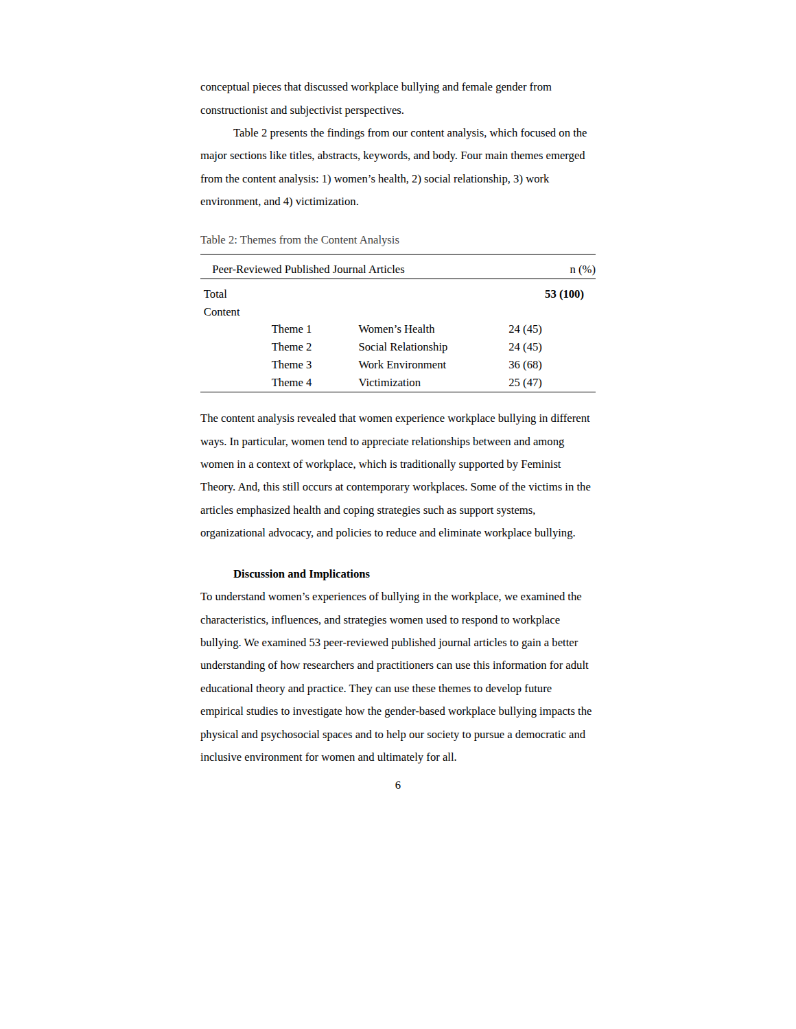conceptual pieces that discussed workplace bullying and female gender from constructionist and subjectivist perspectives.
Table 2 presents the findings from our content analysis, which focused on the major sections like titles, abstracts, keywords, and body. Four main themes emerged from the content analysis: 1) women’s health, 2) social relationship, 3) work environment, and 4) victimization.
Table 2: Themes from the Content Analysis
| Peer-Reviewed Published Journal Articles | n (%) |
| Total | 53 (100) |
| Content |
| | Theme 1 | Women’s Health | 24 (45) |
| | Theme 2 | Social Relationship | 24 (45) |
| | Theme 3 | Work Environment | 36 (68) |
| | Theme 4 | Victimization | 25 (47) |
The content analysis revealed that women experience workplace bullying in different ways. In particular, women tend to appreciate relationships between and among women in a context of workplace, which is traditionally supported by Feminist Theory. And, this still occurs at contemporary workplaces. Some of the victims in the articles emphasized health and coping strategies such as support systems, organizational advocacy, and policies to reduce and eliminate workplace bullying.
Discussion and Implications
To understand women’s experiences of bullying in the workplace, we examined the characteristics, influences, and strategies women used to respond to workplace bullying. We examined 53 peer-reviewed published journal articles to gain a better understanding of how researchers and practitioners can use this information for adult educational theory and practice. They can use these themes to develop future empirical studies to investigate how the gender-based workplace bullying impacts the physical and psychosocial spaces and to help our society to pursue a democratic and inclusive environment for women and ultimately for all.
6